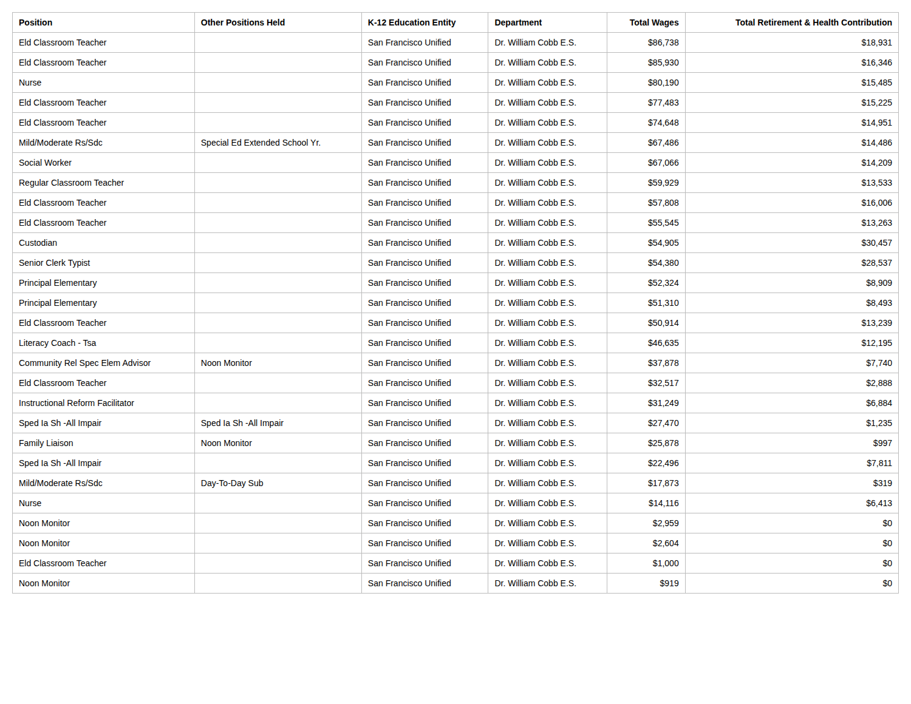| Position | Other Positions Held | K-12 Education Entity | Department | Total Wages | Total Retirement & Health Contribution |
| --- | --- | --- | --- | --- | --- |
| Eld Classroom Teacher | | San Francisco Unified | Dr. William Cobb E.S. | $86,738 | $18,931 |
| Eld Classroom Teacher | | San Francisco Unified | Dr. William Cobb E.S. | $85,930 | $16,346 |
| Nurse | | San Francisco Unified | Dr. William Cobb E.S. | $80,190 | $15,485 |
| Eld Classroom Teacher | | San Francisco Unified | Dr. William Cobb E.S. | $77,483 | $15,225 |
| Eld Classroom Teacher | | San Francisco Unified | Dr. William Cobb E.S. | $74,648 | $14,951 |
| Mild/Moderate Rs/Sdc | Special Ed Extended School Yr. | San Francisco Unified | Dr. William Cobb E.S. | $67,486 | $14,486 |
| Social Worker | | San Francisco Unified | Dr. William Cobb E.S. | $67,066 | $14,209 |
| Regular Classroom Teacher | | San Francisco Unified | Dr. William Cobb E.S. | $59,929 | $13,533 |
| Eld Classroom Teacher | | San Francisco Unified | Dr. William Cobb E.S. | $57,808 | $16,006 |
| Eld Classroom Teacher | | San Francisco Unified | Dr. William Cobb E.S. | $55,545 | $13,263 |
| Custodian | | San Francisco Unified | Dr. William Cobb E.S. | $54,905 | $30,457 |
| Senior Clerk Typist | | San Francisco Unified | Dr. William Cobb E.S. | $54,380 | $28,537 |
| Principal Elementary | | San Francisco Unified | Dr. William Cobb E.S. | $52,324 | $8,909 |
| Principal Elementary | | San Francisco Unified | Dr. William Cobb E.S. | $51,310 | $8,493 |
| Eld Classroom Teacher | | San Francisco Unified | Dr. William Cobb E.S. | $50,914 | $13,239 |
| Literacy Coach - Tsa | | San Francisco Unified | Dr. William Cobb E.S. | $46,635 | $12,195 |
| Community Rel Spec Elem Advisor | Noon Monitor | San Francisco Unified | Dr. William Cobb E.S. | $37,878 | $7,740 |
| Eld Classroom Teacher | | San Francisco Unified | Dr. William Cobb E.S. | $32,517 | $2,888 |
| Instructional Reform Facilitator | | San Francisco Unified | Dr. William Cobb E.S. | $31,249 | $6,884 |
| Sped Ia Sh -All Impair | Sped Ia Sh -All Impair | San Francisco Unified | Dr. William Cobb E.S. | $27,470 | $1,235 |
| Family Liaison | Noon Monitor | San Francisco Unified | Dr. William Cobb E.S. | $25,878 | $997 |
| Sped Ia Sh -All Impair | | San Francisco Unified | Dr. William Cobb E.S. | $22,496 | $7,811 |
| Mild/Moderate Rs/Sdc | Day-To-Day Sub | San Francisco Unified | Dr. William Cobb E.S. | $17,873 | $319 |
| Nurse | | San Francisco Unified | Dr. William Cobb E.S. | $14,116 | $6,413 |
| Noon Monitor | | San Francisco Unified | Dr. William Cobb E.S. | $2,959 | $0 |
| Noon Monitor | | San Francisco Unified | Dr. William Cobb E.S. | $2,604 | $0 |
| Eld Classroom Teacher | | San Francisco Unified | Dr. William Cobb E.S. | $1,000 | $0 |
| Noon Monitor | | San Francisco Unified | Dr. William Cobb E.S. | $919 | $0 |